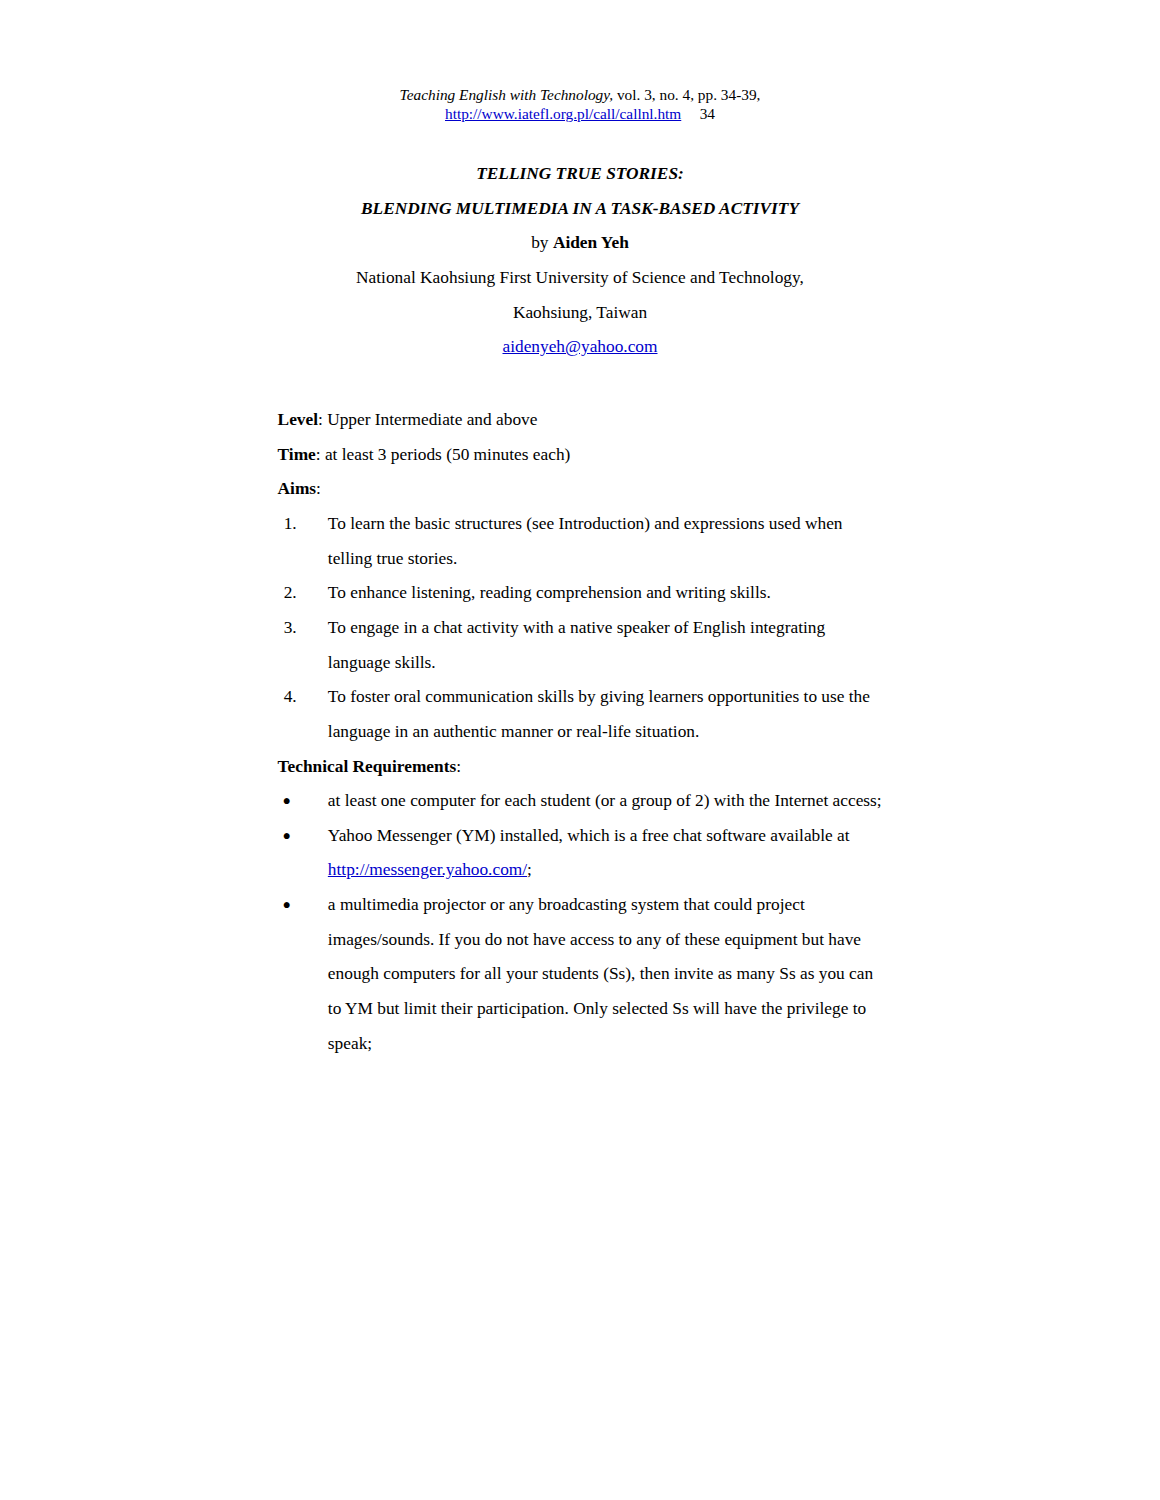Teaching English with Technology, vol. 3, no. 4, pp. 34-39, http://www.iatefl.org.pl/call/callnl.htm 34
TELLING TRUE STORIES:BLENDING MULTIMEDIA IN A TASK-BASED ACTIVITY
by Aiden Yeh
National Kaohsiung First University of Science and Technology,
Kaohsiung, Taiwan
aidenyeh@yahoo.com
Level: Upper Intermediate and above
Time: at least 3 periods (50 minutes each)
Aims:
To learn the basic structures (see Introduction) and expressions used when telling true stories.
To enhance listening, reading comprehension and writing skills.
To engage in a chat activity with a native speaker of English integrating language skills.
To foster oral communication skills by giving learners opportunities to use the language in an authentic manner or real-life situation.
Technical Requirements:
at least one computer for each student (or a group of 2) with the Internet access;
Yahoo Messenger (YM) installed, which is a free chat software available at http://messenger.yahoo.com/;
a multimedia projector or any broadcasting system that could project images/sounds. If you do not have access to any of these equipment but have enough computers for all your students (Ss), then invite as many Ss as you can to YM but limit their participation. Only selected Ss will have the privilege to speak;